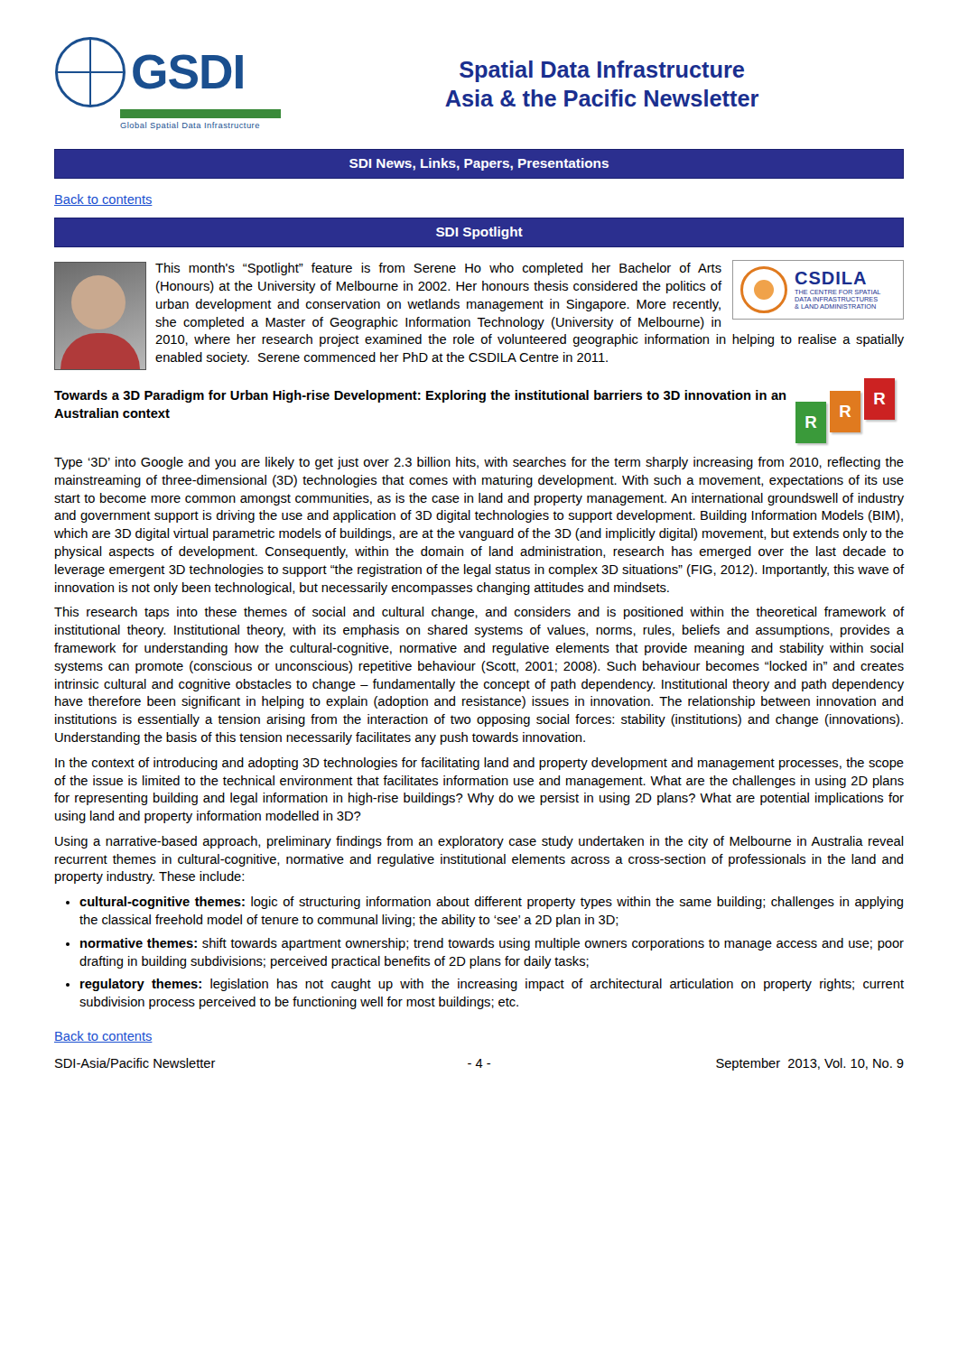| GSDI Global Spatial Data Infrastructure | Spatial Data Infrastructure Asia & the Pacific Newsletter |
SDI News, Links, Papers, Presentations
Back to contents
SDI Spotlight
CSDILA
THE CENTRE FOR SPATIAL
DATA INFRASTRUCTURES
& LAND ADMINISTRATION
This month's “Spotlight” feature is from Serene Ho who completed her Bachelor of Arts (Honours) at the University of Melbourne in 2002. Her honours thesis considered the politics of urban development and conservation on wetlands management in Singapore. More recently, she completed a Master of Geographic Information Technology (University of Melbourne) in 2010, where her research project examined the role of volunteered geographic information in helping to realise a spatially enabled society. Serene commenced her PhD at the CSDILA Centre in 2011.
R
R
R
Towards a 3D Paradigm for Urban High-rise Development: Exploring the institutional barriers to 3D innovation in an Australian context
Type ‘3D’ into Google and you are likely to get just over 2.3 billion hits, with searches for the term sharply increasing from 2010, reflecting the mainstreaming of three-dimensional (3D) technologies that comes with maturing development. With such a movement, expectations of its use start to become more common amongst communities, as is the case in land and property management. An international groundswell of industry and government support is driving the use and application of 3D digital technologies to support development. Building Information Models (BIM), which are 3D digital virtual parametric models of buildings, are at the vanguard of the 3D (and implicitly digital) movement, but extends only to the physical aspects of development. Consequently, within the domain of land administration, research has emerged over the last decade to leverage emergent 3D technologies to support “the registration of the legal status in complex 3D situations” (FIG, 2012). Importantly, this wave of innovation is not only been technological, but necessarily encompasses changing attitudes and mindsets.
This research taps into these themes of social and cultural change, and considers and is positioned within the theoretical framework of institutional theory. Institutional theory, with its emphasis on shared systems of values, norms, rules, beliefs and assumptions, provides a framework for understanding how the cultural-cognitive, normative and regulative elements that provide meaning and stability within social systems can promote (conscious or unconscious) repetitive behaviour (Scott, 2001; 2008). Such behaviour becomes “locked in” and creates intrinsic cultural and cognitive obstacles to change – fundamentally the concept of path dependency. Institutional theory and path dependency have therefore been significant in helping to explain (adoption and resistance) issues in innovation. The relationship between innovation and institutions is essentially a tension arising from the interaction of two opposing social forces: stability (institutions) and change (innovations). Understanding the basis of this tension necessarily facilitates any push towards innovation.
In the context of introducing and adopting 3D technologies for facilitating land and property development and management processes, the scope of the issue is limited to the technical environment that facilitates information use and management. What are the challenges in using 2D plans for representing building and legal information in high-rise buildings? Why do we persist in using 2D plans? What are potential implications for using land and property information modelled in 3D?
Using a narrative-based approach, preliminary findings from an exploratory case study undertaken in the city of Melbourne in Australia reveal recurrent themes in cultural-cognitive, normative and regulative institutional elements across a cross-section of professionals in the land and property industry. These include:
cultural-cognitive themes: logic of structuring information about different property types within the same building; challenges in applying the classical freehold model of tenure to communal living; the ability to ‘see’ a 2D plan in 3D;
normative themes: shift towards apartment ownership; trend towards using multiple owners corporations to manage access and use; poor drafting in building subdivisions; perceived practical benefits of 2D plans for daily tasks;
regulatory themes: legislation has not caught up with the increasing impact of architectural articulation on property rights; current subdivision process perceived to be functioning well for most buildings; etc.
Back to contents
SDI-Asia/Pacific Newsletter
- 4 -
September 2013, Vol. 10, No. 9